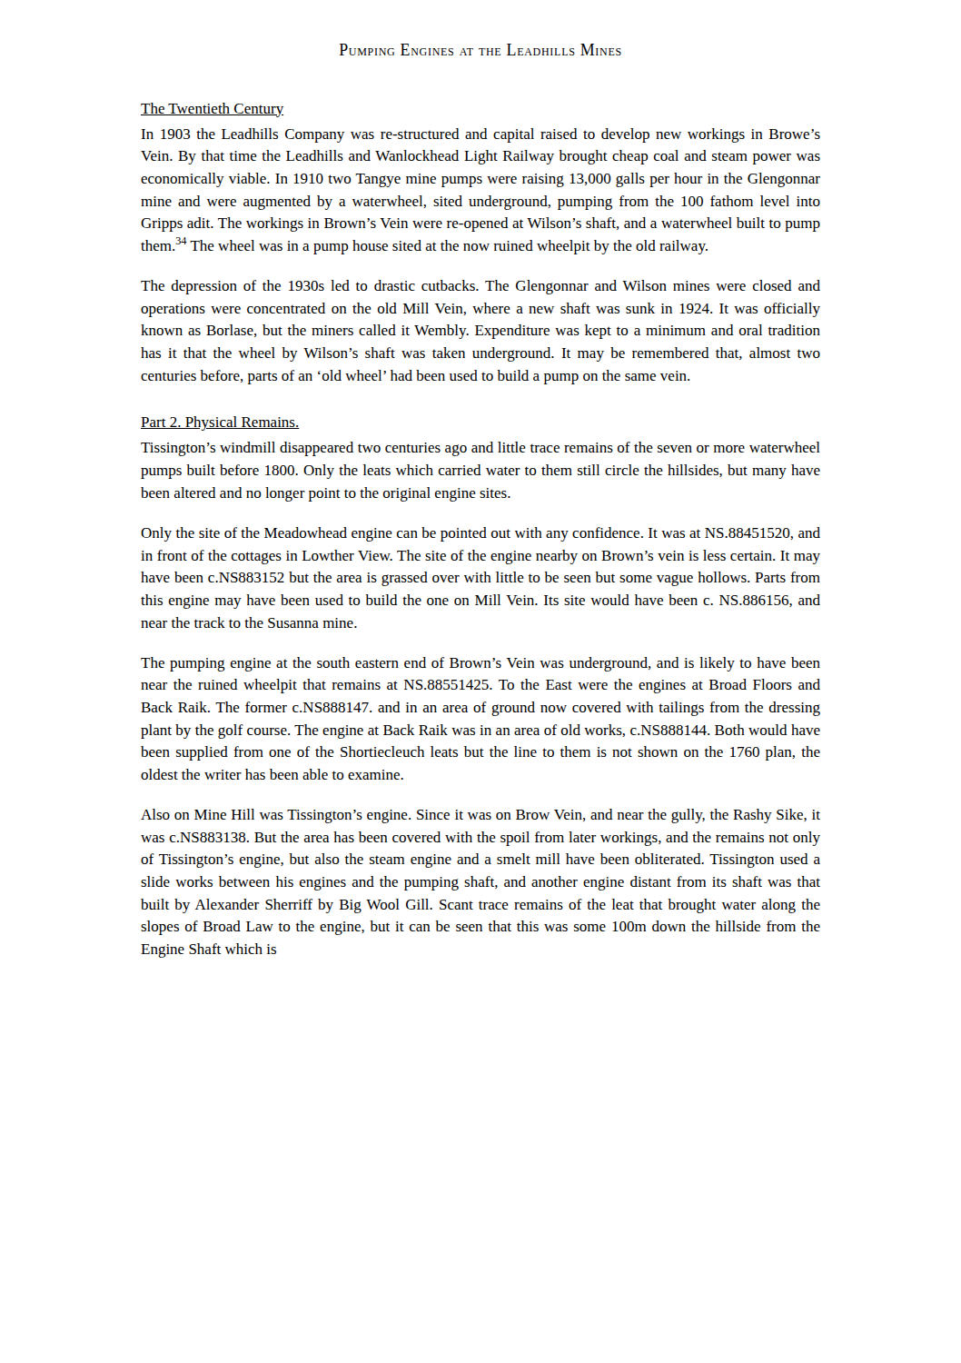Pumping Engines at the Leadhills Mines
The Twentieth Century
In 1903 the Leadhills Company was re-structured and capital raised to develop new workings in Browe’s Vein. By that time the Leadhills and Wanlockhead Light Railway brought cheap coal and steam power was economically viable. In 1910 two Tangye mine pumps were raising 13,000 galls per hour in the Glengonnar mine and were augmented by a waterwheel, sited underground, pumping from the 100 fathom level into Gripps adit. The workings in Brown’s Vein were re-opened at Wilson’s shaft, and a waterwheel built to pump them.34 The wheel was in a pump house sited at the now ruined wheelpit by the old railway.
The depression of the 1930s led to drastic cutbacks. The Glengonnar and Wilson mines were closed and operations were concentrated on the old Mill Vein, where a new shaft was sunk in 1924. It was officially known as Borlase, but the miners called it Wembly. Expenditure was kept to a minimum and oral tradition has it that the wheel by Wilson’s shaft was taken underground. It may be remembered that, almost two centuries before, parts of an ‘old wheel’ had been used to build a pump on the same vein.
Part 2. Physical Remains.
Tissington’s windmill disappeared two centuries ago and little trace remains of the seven or more waterwheel pumps built before 1800. Only the leats which carried water to them still circle the hillsides, but many have been altered and no longer point to the original engine sites.
Only the site of the Meadowhead engine can be pointed out with any confidence. It was at NS.88451520, and in front of the cottages in Lowther View. The site of the engine nearby on Brown’s vein is less certain. It may have been c.NS883152 but the area is grassed over with little to be seen but some vague hollows. Parts from this engine may have been used to build the one on Mill Vein. Its site would have been c. NS.886156, and near the track to the Susanna mine.
The pumping engine at the south eastern end of Brown’s Vein was underground, and is likely to have been near the ruined wheelpit that remains at NS.88551425. To the East were the engines at Broad Floors and Back Raik. The former c.NS888147. and in an area of ground now covered with tailings from the dressing plant by the golf course. The engine at Back Raik was in an area of old works, c.NS888144. Both would have been supplied from one of the Shortiecleuch leats but the line to them is not shown on the 1760 plan, the oldest the writer has been able to examine.
Also on Mine Hill was Tissington’s engine. Since it was on Brow Vein, and near the gully, the Rashy Sike, it was c.NS883138. But the area has been covered with the spoil from later workings, and the remains not only of Tissington’s engine, but also the steam engine and a smelt mill have been obliterated. Tissington used a slide works between his engines and the pumping shaft, and another engine distant from its shaft was that built by Alexander Sherriff by Big Wool Gill. Scant trace remains of the leat that brought water along the slopes of Broad Law to the engine, but it can be seen that this was some 100m down the hillside from the Engine Shaft which is